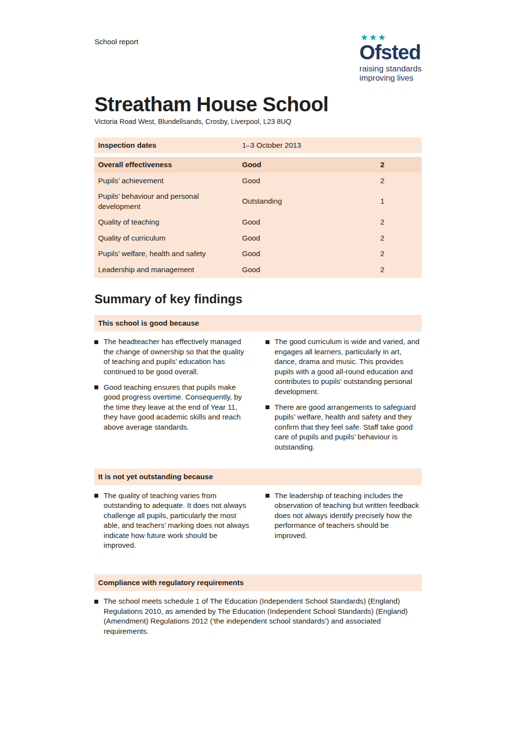School report
★★★
Ofsted
raising standards
improving lives
Streatham House School
Victoria Road West, Blundellsands, Crosby, Liverpool, L23 8UQ
| Inspection dates | 1–3 October 2013 |
| Overall effectiveness | Good | 2 |
| Pupils’ achievement | Good | 2 |
| Pupils’ behaviour and personal development | Outstanding | 1 |
| Quality of teaching | Good | 2 |
| Quality of curriculum | Good | 2 |
| Pupils’ welfare, health and safety | Good | 2 |
| Leadership and management | Good | 2 |
Summary of key findings
This school is good because
The headteacher has effectively managed the change of ownership so that the quality of teaching and pupils’ education has continued to be good overall.
Good teaching ensures that pupils make good progress overtime. Consequently, by the time they leave at the end of Year 11, they have good academic skills and reach above average standards.
The good curriculum is wide and varied, and engages all learners, particularly in art, dance, drama and music. This provides pupils with a good all-round education and contributes to pupils’ outstanding personal development.
There are good arrangements to safeguard pupils’ welfare, health and safety and they confirm that they feel safe. Staff take good care of pupils and pupils’ behaviour is outstanding.
It is not yet outstanding because
The quality of teaching varies from outstanding to adequate. It does not always challenge all pupils, particularly the most able, and teachers’ marking does not always indicate how future work should be improved.
The leadership of teaching includes the observation of teaching but written feedback does not always identify precisely how the performance of teachers should be improved.
Compliance with regulatory requirements
The school meets schedule 1 of The Education (Independent School Standards) (England) Regulations 2010, as amended by The Education (Independent School Standards) (England) (Amendment) Regulations 2012 (‘the independent school standards’) and associated requirements.